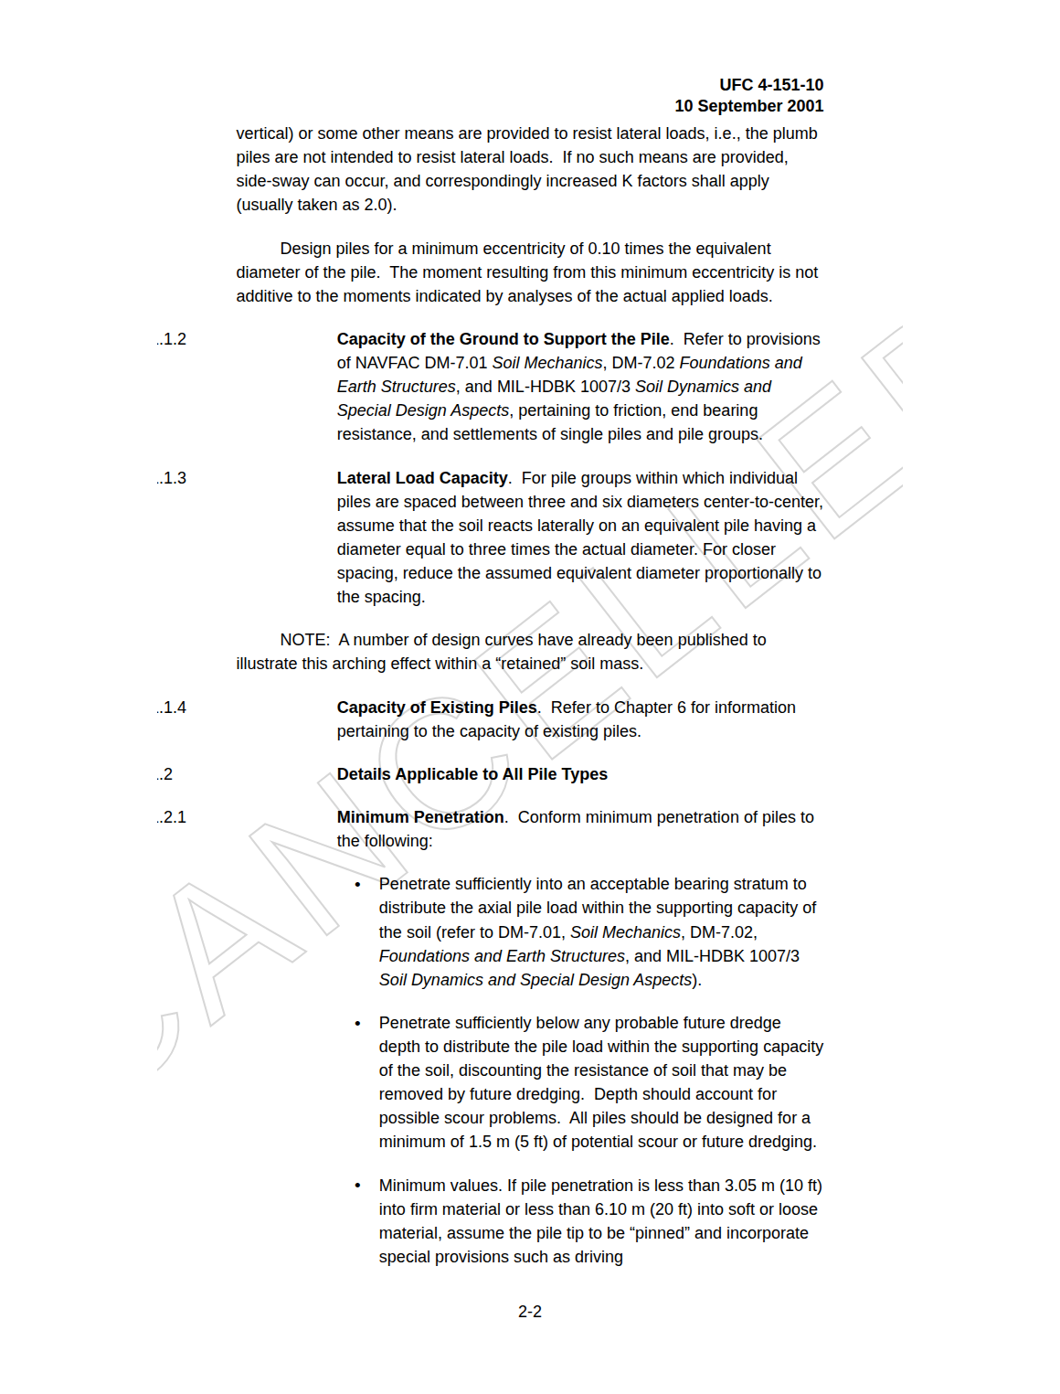CANCELLED
UFC 4-151-10
10 September 2001
vertical) or some other means are provided to resist lateral loads, i.e., the plumb piles are not intended to resist lateral loads. If no such means are provided, side-sway can occur, and correspondingly increased K factors shall apply (usually taken as 2.0).
Design piles for a minimum eccentricity of 0.10 times the equivalent diameter of the pile. The moment resulting from this minimum eccentricity is not additive to the moments indicated by analyses of the actual applied loads.
2-1.1.2 Capacity of the Ground to Support the Pile. Refer to provisions of NAVFAC DM-7.01 Soil Mechanics, DM-7.02 Foundations and Earth Structures, and MIL-HDBK 1007/3 Soil Dynamics and Special Design Aspects, pertaining to friction, end bearing resistance, and settlements of single piles and pile groups.
2-1.1.3 Lateral Load Capacity. For pile groups within which individual piles are spaced between three and six diameters center-to-center, assume that the soil reacts laterally on an equivalent pile having a diameter equal to three times the actual diameter. For closer spacing, reduce the assumed equivalent diameter proportionally to the spacing.
NOTE: A number of design curves have already been published to illustrate this arching effect within a “retained” soil mass.
2-1.1.4 Capacity of Existing Piles. Refer to Chapter 6 for information pertaining to the capacity of existing piles.
2-1.2 Details Applicable to All Pile Types
2-1.2.1 Minimum Penetration. Conform minimum penetration of piles to the following:
Penetrate sufficiently into an acceptable bearing stratum to distribute the axial pile load within the supporting capacity of the soil (refer to DM-7.01, Soil Mechanics, DM-7.02, Foundations and Earth Structures, and MIL-HDBK 1007/3 Soil Dynamics and Special Design Aspects).
Penetrate sufficiently below any probable future dredge depth to distribute the pile load within the supporting capacity of the soil, discounting the resistance of soil that may be removed by future dredging. Depth should account for possible scour problems. All piles should be designed for a minimum of 1.5 m (5 ft) of potential scour or future dredging.
Minimum values. If pile penetration is less than 3.05 m (10 ft) into firm material or less than 6.10 m (20 ft) into soft or loose material, assume the pile tip to be “pinned” and incorporate special provisions such as driving
2-2